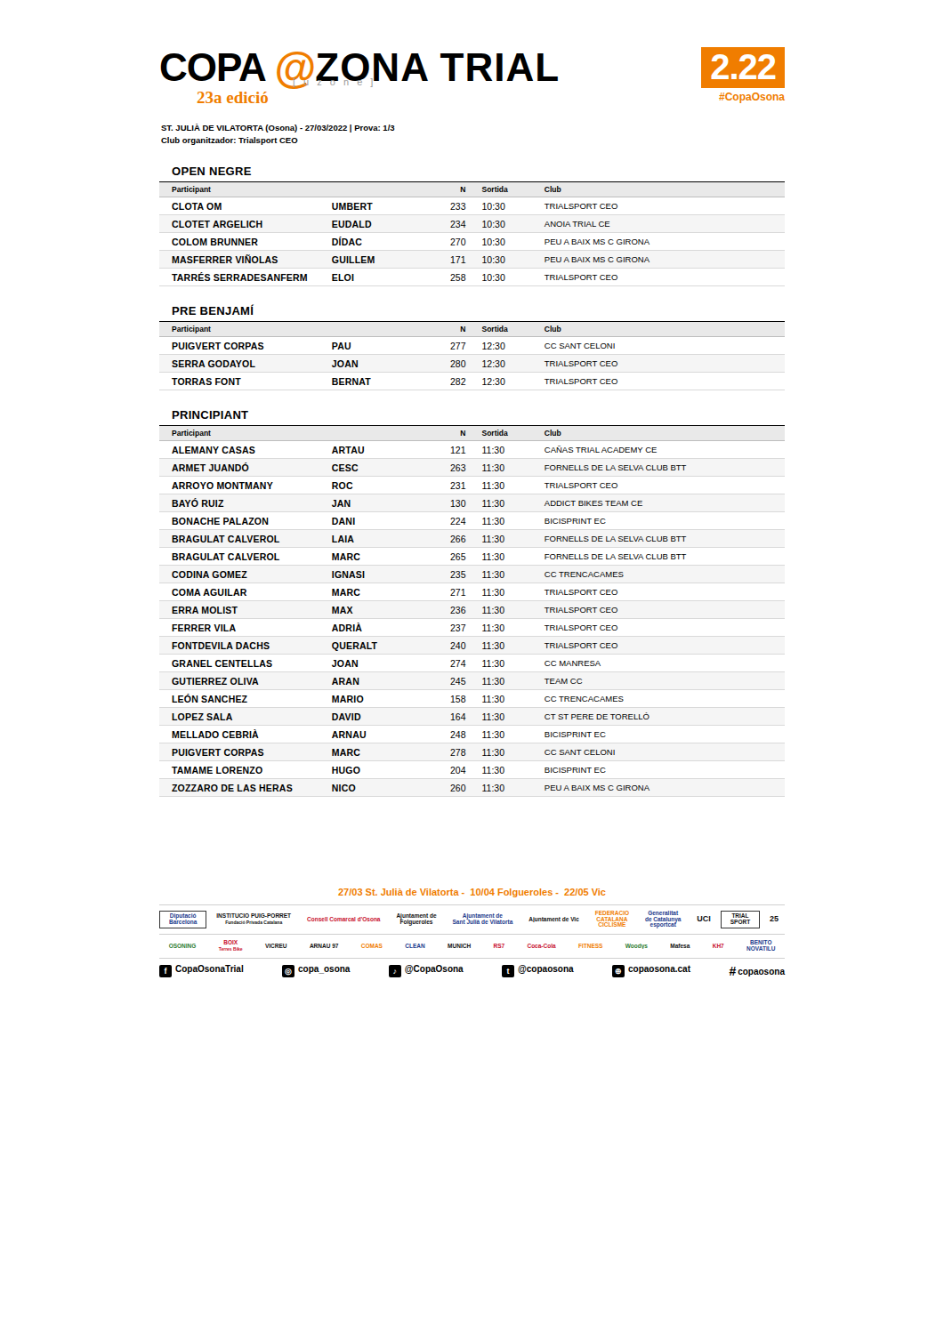COPA @ZONA TRIAL
[ u z o n e ]
23a edició
2.22
#CopaOsona
ST. JULIÀ DE VILATORTA (Osona) - 27/03/2022 | Prova: 1/3
Club organitzador: Trialsport CEO
OPEN NEGRE
| Participant | | N | Sortida | Club |
| --- | --- | --- | --- | --- |
| CLOTA OM | UMBERT | 233 | 10:30 | TRIALSPORT CEO |
| CLOTET ARGELICH | EUDALD | 234 | 10:30 | ANOIA TRIAL CE |
| COLOM BRUNNER | DÍDAC | 270 | 10:30 | PEU A BAIX MS C GIRONA |
| MASFERRER VIÑOLAS | GUILLEM | 171 | 10:30 | PEU A BAIX MS C GIRONA |
| TARRÉS SERRADESANFERM | ELOI | 258 | 10:30 | TRIALSPORT CEO |
PRE BENJAMÍ
| Participant | | N | Sortida | Club |
| --- | --- | --- | --- | --- |
| PUIGVERT CORPAS | PAU | 277 | 12:30 | CC SANT CELONI |
| SERRA GODAYOL | JOAN | 280 | 12:30 | TRIALSPORT CEO |
| TORRAS FONT | BERNAT | 282 | 12:30 | TRIALSPORT CEO |
PRINCIPIANT
| Participant | | N | Sortida | Club |
| --- | --- | --- | --- | --- |
| ALEMANY CASAS | ARTAU | 121 | 11:30 | CAÑAS TRIAL ACADEMY CE |
| ARMET JUANDÓ | CESC | 263 | 11:30 | FORNELLS DE LA SELVA CLUB BTT |
| ARROYO MONTMANY | ROC | 231 | 11:30 | TRIALSPORT CEO |
| BAYÓ RUIZ | JAN | 130 | 11:30 | ADDICT BIKES TEAM CE |
| BONACHE PALAZON | DANI | 224 | 11:30 | BICISPRINT EC |
| BRAGULAT CALVEROL | LAIA | 266 | 11:30 | FORNELLS DE LA SELVA CLUB BTT |
| BRAGULAT CALVEROL | MARC | 265 | 11:30 | FORNELLS DE LA SELVA CLUB BTT |
| CODINA GOMEZ | IGNASI | 235 | 11:30 | CC TRENCACAMES |
| COMA AGUILAR | MARC | 271 | 11:30 | TRIALSPORT CEO |
| ERRA MOLIST | MAX | 236 | 11:30 | TRIALSPORT CEO |
| FERRER VILA | ADRIÀ | 237 | 11:30 | TRIALSPORT CEO |
| FONTDEVILA DACHS | QUERALT | 240 | 11:30 | TRIALSPORT CEO |
| GRANEL CENTELLAS | JOAN | 274 | 11:30 | CC MANRESA |
| GUTIERREZ OLIVA | ARAN | 245 | 11:30 | TEAM CC |
| LEÓN SANCHEZ | MARIO | 158 | 11:30 | CC TRENCACAMES |
| LOPEZ SALA | DAVID | 164 | 11:30 | CT ST PERE DE TORELLÓ |
| MELLADO CEBRIÀ | ARNAU | 248 | 11:30 | BICISPRINT EC |
| PUIGVERT CORPAS | MARC | 278 | 11:30 | CC SANT CELONI |
| TAMAME LORENZO | HUGO | 204 | 11:30 | BICISPRINT EC |
| ZOZZARO DE LAS HERAS | NICO | 260 | 11:30 | PEU A BAIX MS C GIRONA |
27/03 St. Julià de Vilatorta - 10/04 Folgueroles - 22/05 Vic
Diputació
Barcelona
INSTITUCIÓ PUIG-PORRET
Fundació Privada Catalana
Consell Comarcal d'Osona
Ajuntament de
Folgueroles
Ajuntament de
Sant Julià de Vilatorta
Ajuntament de Vic
FEDERACIÓ
CATALANA
CICLISME
Generalitat
de Catalunya
esportcat
UCI
TRIAL
SPORT
25
OSONING
BOIX
Terres Bike
VICREU
ARNAU 97
COMAS
CLEAN
MUNICH
RS7
Coca-Cola
FITNESS
Woodys
Mafesa
KH7
BENITO
NOVATILU
f CopaOsonaTrial
◎copa_osona
♪@CopaOsona
t@copaosona
⊕copaosona.cat
#copaosona